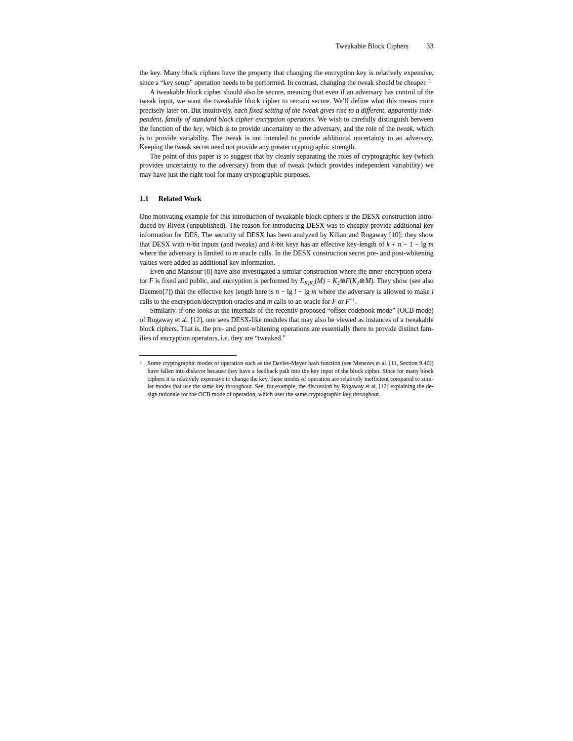Tweakable Block Ciphers 33
the key. Many block ciphers have the property that changing the encryption key is relatively expensive, since a “key setup” operation needs to be performed. In contrast, changing the tweak should be cheaper. 1
A tweakable block cipher should also be secure, meaning that even if an adversary has control of the tweak input, we want the tweakable block cipher to remain secure. We’ll define what this means more precisely later on. But intuitively, each fixed setting of the tweak gives rise to a different, apparently independent, family of standard block cipher encryption operators. We wish to carefully distinguish between the function of the key, which is to provide uncertainty to the adversary, and the role of the tweak, which is to provide variability. The tweak is not intended to provide additional uncertainty to an adversary. Keeping the tweak secret need not provide any greater cryptographic strength.
The point of this paper is to suggest that by cleanly separating the roles of cryptographic key (which provides uncertainty to the adversary) from that of tweak (which provides independent variability) we may have just the right tool for many cryptographic purposes.
1.1 Related Work
One motivating example for this introduction of tweakable block ciphers is the DESX construction introduced by Rivest (unpublished). The reason for introducing DESX was to cheaply provide additional key information for DES. The security of DESX has been analyzed by Kilian and Rogaway [10]; they show that DESX with n-bit inputs (and tweaks) and k-bit keys has an effective key-length of k + n − 1 − lg m where the adversary is limited to m oracle calls. In the DESX construction secret pre- and post-whitening values were added as additional key information.
Even and Mansour [8] have also investigated a similar construction where the inner encryption operator F is fixed and public, and encryption is performed by EK1K2(M) = K2⊕F(K1⊕M). They show (see also Daemen[7]) that the effective key length here is n − lg l − lg m where the adversary is allowed to make l calls to the encryption/decryption oracles and m calls to an oracle for F or F−1.
Similarly, if one looks at the internals of the recently proposed “offset codebook mode” (OCB mode) of Rogaway et al. [12], one sees DESX-like modules that may also be viewed as instances of a tweakable block ciphers. That is, the pre- and post-whitening operations are essentially there to provide distinct families of encryption operators, i.e. they are “tweaked.”
1 Some cryptographic modes of operation such as the Davies-Meyer hash function (see Menezes et al. [11, Section 9.40]) have fallen into disfavor because they have a feedback path into the key input of the block cipher. Since for many block ciphers it is relatively expensive to change the key, these modes of operation are relatively inefficient compared to similar modes that use the same key throughout. See, for example, the discussion by Rogaway et al. [12] explaining the design rationale for the OCB mode of operation, which uses the same cryptographic key throughout.